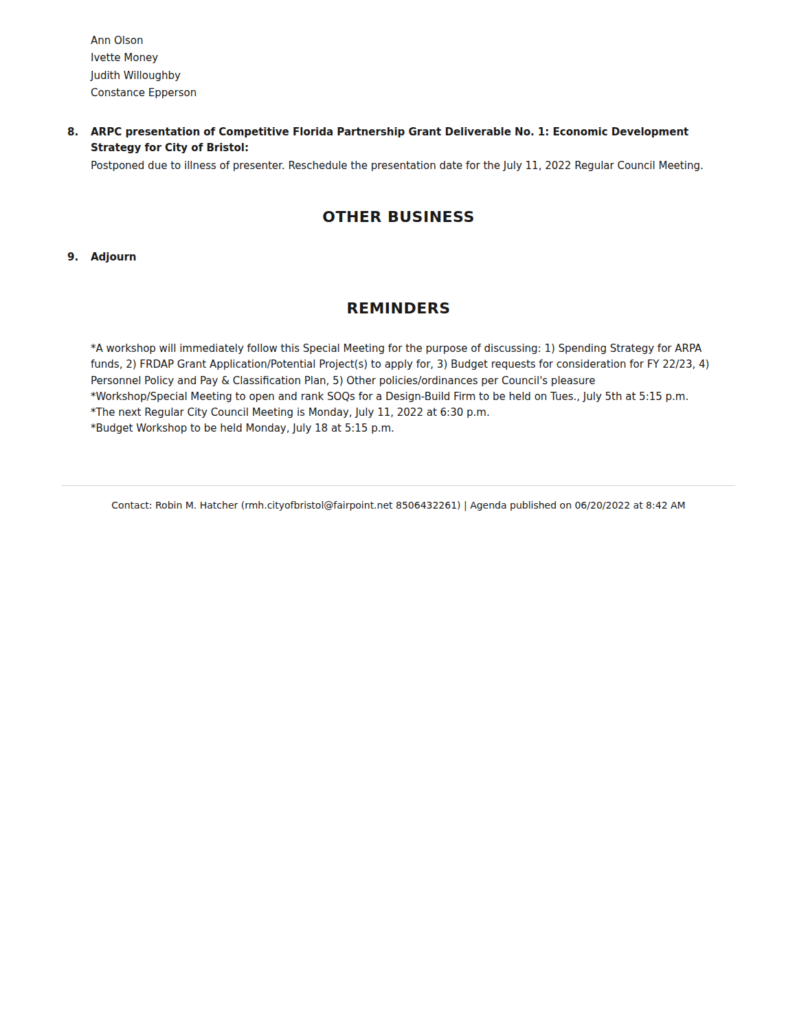Ann Olson
Ivette Money
Judith Willoughby
Constance Epperson
ARPC presentation of Competitive Florida Partnership Grant Deliverable No. 1: Economic Development Strategy for City of Bristol:
Postponed due to illness of presenter. Reschedule the presentation date for the July 11, 2022 Regular Council Meeting.
OTHER BUSINESS
Adjourn
REMINDERS
*A workshop will immediately follow this Special Meeting for the purpose of discussing: 1) Spending Strategy for ARPA funds, 2) FRDAP Grant Application/Potential Project(s) to apply for, 3) Budget requests for consideration for FY 22/23, 4) Personnel Policy and Pay & Classification Plan, 5) Other policies/ordinances per Council's pleasure
*Workshop/Special Meeting to open and rank SOQs for a Design-Build Firm to be held on Tues., July 5th at 5:15 p.m.
*The next Regular City Council Meeting is Monday, July 11, 2022 at 6:30 p.m.
*Budget Workshop to be held Monday, July 18 at 5:15 p.m.
Contact: Robin M. Hatcher (rmh.cityofbristol@fairpoint.net 8506432261) | Agenda published on 06/20/2022 at 8:42 AM